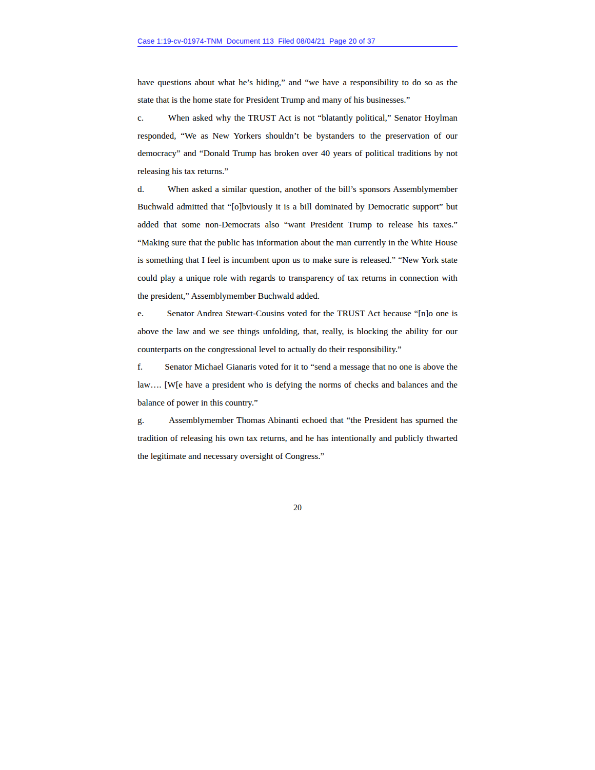Case 1:19-cv-01974-TNM Document 113 Filed 08/04/21 Page 20 of 37
have questions about what he’s hiding,” and “we have a responsibility to do so as the state that is the home state for President Trump and many of his businesses.”
c. When asked why the TRUST Act is not “blatantly political,” Senator Hoylman responded, “We as New Yorkers shouldn’t be bystanders to the preservation of our democracy” and “Donald Trump has broken over 40 years of political traditions by not releasing his tax returns.”
d. When asked a similar question, another of the bill’s sponsors Assemblymember Buchwald admitted that “[o]bviously it is a bill dominated by Democratic support” but added that some non-Democrats also “want President Trump to release his taxes.” “Making sure that the public has information about the man currently in the White House is something that I feel is incumbent upon us to make sure is released.” “New York state could play a unique role with regards to transparency of tax returns in connection with the president,” Assemblymember Buchwald added.
e. Senator Andrea Stewart-Cousins voted for the TRUST Act because “[n]o one is above the law and we see things unfolding, that, really, is blocking the ability for our counterparts on the congressional level to actually do their responsibility.”
f. Senator Michael Gianaris voted for it to “send a message that no one is above the law…. [W[e have a president who is defying the norms of checks and balances and the balance of power in this country.”
g. Assemblymember Thomas Abinanti echoed that “the President has spurned the tradition of releasing his own tax returns, and he has intentionally and publicly thwarted the legitimate and necessary oversight of Congress.”
20